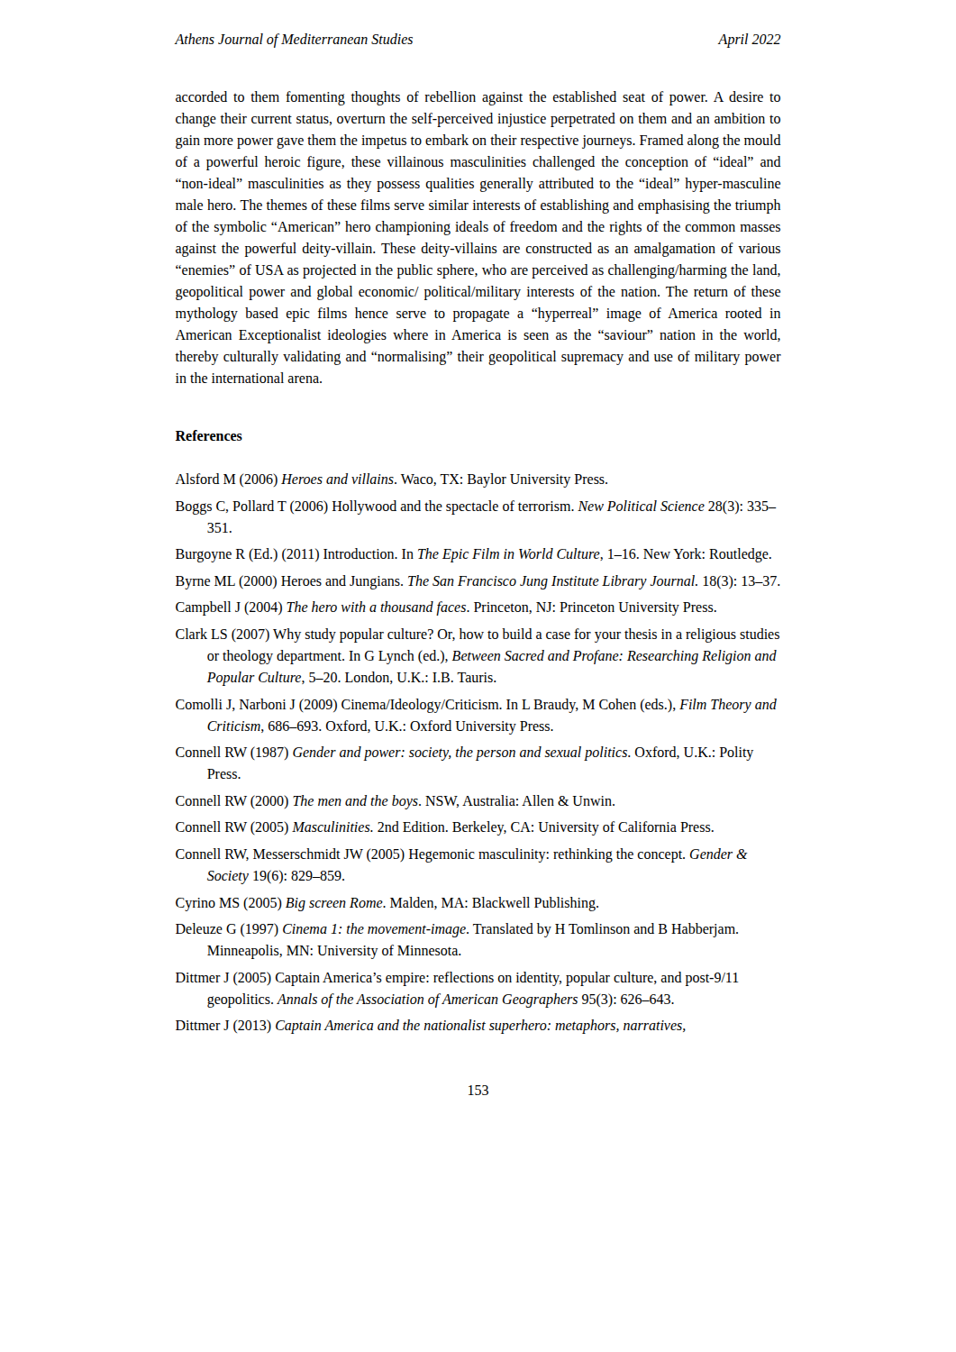Athens Journal of Mediterranean Studies April 2022
accorded to them fomenting thoughts of rebellion against the established seat of power. A desire to change their current status, overturn the self-perceived injustice perpetrated on them and an ambition to gain more power gave them the impetus to embark on their respective journeys. Framed along the mould of a powerful heroic figure, these villainous masculinities challenged the conception of “ideal” and “non-ideal” masculinities as they possess qualities generally attributed to the “ideal” hyper-masculine male hero. The themes of these films serve similar interests of establishing and emphasising the triumph of the symbolic “American” hero championing ideals of freedom and the rights of the common masses against the powerful deity-villain. These deity-villains are constructed as an amalgamation of various “enemies” of USA as projected in the public sphere, who are perceived as challenging/harming the land, geopolitical power and global economic/ political/military interests of the nation. The return of these mythology based epic films hence serve to propagate a “hyperreal” image of America rooted in American Exceptionalist ideologies where in America is seen as the “saviour” nation in the world, thereby culturally validating and “normalising” their geopolitical supremacy and use of military power in the international arena.
References
Alsford M (2006) Heroes and villains. Waco, TX: Baylor University Press.
Boggs C, Pollard T (2006) Hollywood and the spectacle of terrorism. New Political Science 28(3): 335–351.
Burgoyne R (Ed.) (2011) Introduction. In The Epic Film in World Culture, 1–16. New York: Routledge.
Byrne ML (2000) Heroes and Jungians. The San Francisco Jung Institute Library Journal. 18(3): 13–37.
Campbell J (2004) The hero with a thousand faces. Princeton, NJ: Princeton University Press.
Clark LS (2007) Why study popular culture? Or, how to build a case for your thesis in a religious studies or theology department. In G Lynch (ed.), Between Sacred and Profane: Researching Religion and Popular Culture, 5–20. London, U.K.: I.B. Tauris.
Comolli J, Narboni J (2009) Cinema/Ideology/Criticism. In L Braudy, M Cohen (eds.), Film Theory and Criticism, 686–693. Oxford, U.K.: Oxford University Press.
Connell RW (1987) Gender and power: society, the person and sexual politics. Oxford, U.K.: Polity Press.
Connell RW (2000) The men and the boys. NSW, Australia: Allen & Unwin.
Connell RW (2005) Masculinities. 2nd Edition. Berkeley, CA: University of California Press.
Connell RW, Messerschmidt JW (2005) Hegemonic masculinity: rethinking the concept. Gender & Society 19(6): 829–859.
Cyrino MS (2005) Big screen Rome. Malden, MA: Blackwell Publishing.
Deleuze G (1997) Cinema 1: the movement-image. Translated by H Tomlinson and B Habberjam. Minneapolis, MN: University of Minnesota.
Dittmer J (2005) Captain America’s empire: reflections on identity, popular culture, and post-9/11 geopolitics. Annals of the Association of American Geographers 95(3): 626–643.
Dittmer J (2013) Captain America and the nationalist superhero: metaphors, narratives,
153